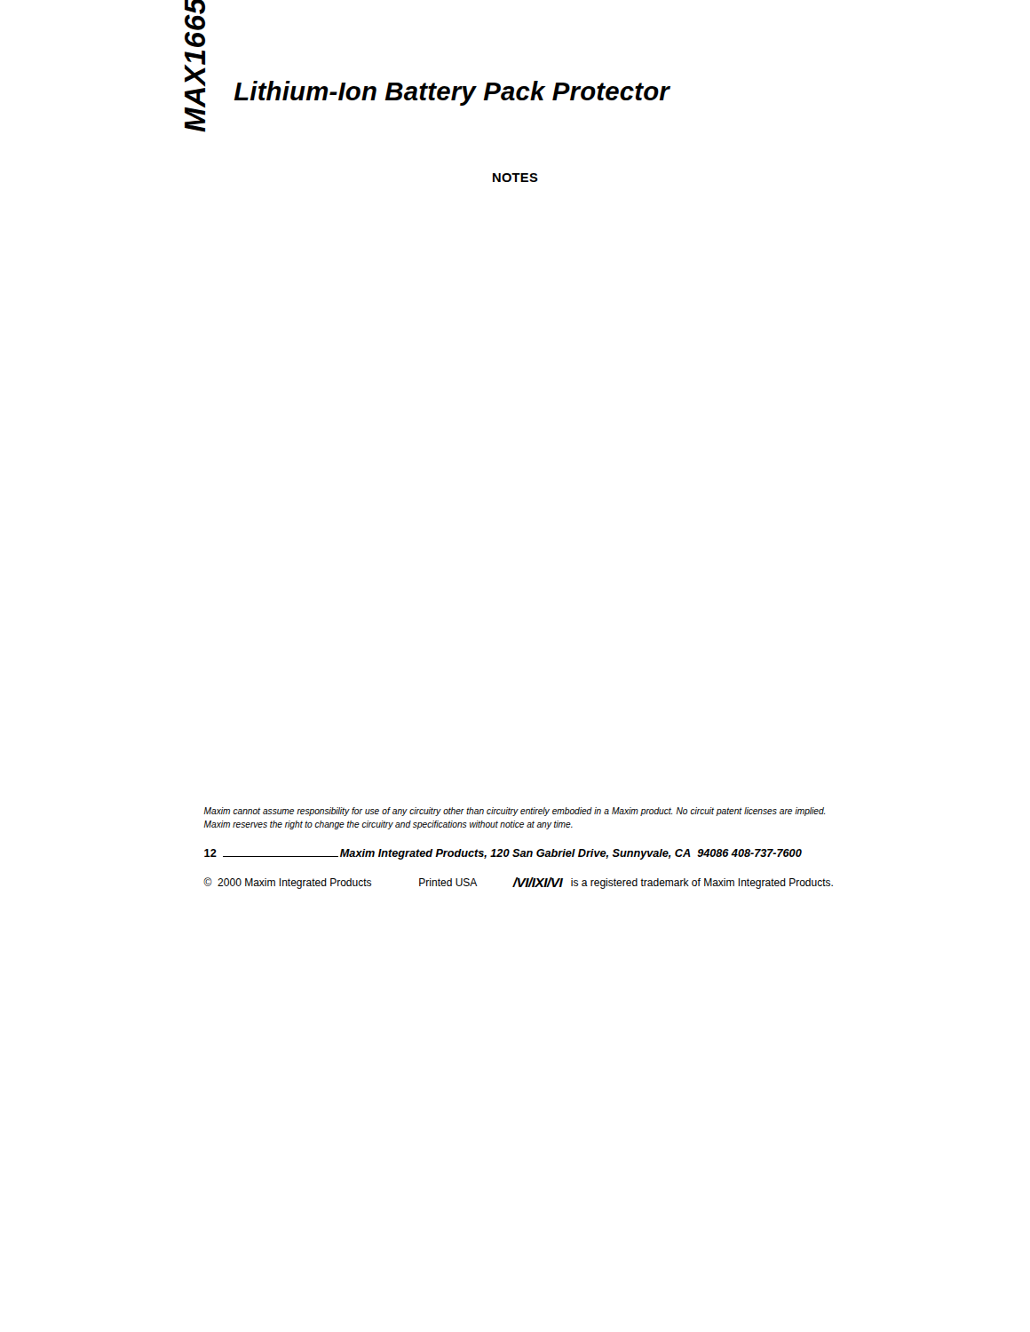MAX1665S/V/X
Lithium-Ion Battery Pack Protector
NOTES
Maxim cannot assume responsibility for use of any circuitry other than circuitry entirely embodied in a Maxim product. No circuit patent licenses are implied. Maxim reserves the right to change the circuitry and specifications without notice at any time.
12 Maxim Integrated Products, 120 San Gabriel Drive, Sunnyvale, CA 94086 408-737-7600
© 2000 Maxim Integrated Products Printed USA /VI/IXI/VI is a registered trademark of Maxim Integrated Products.